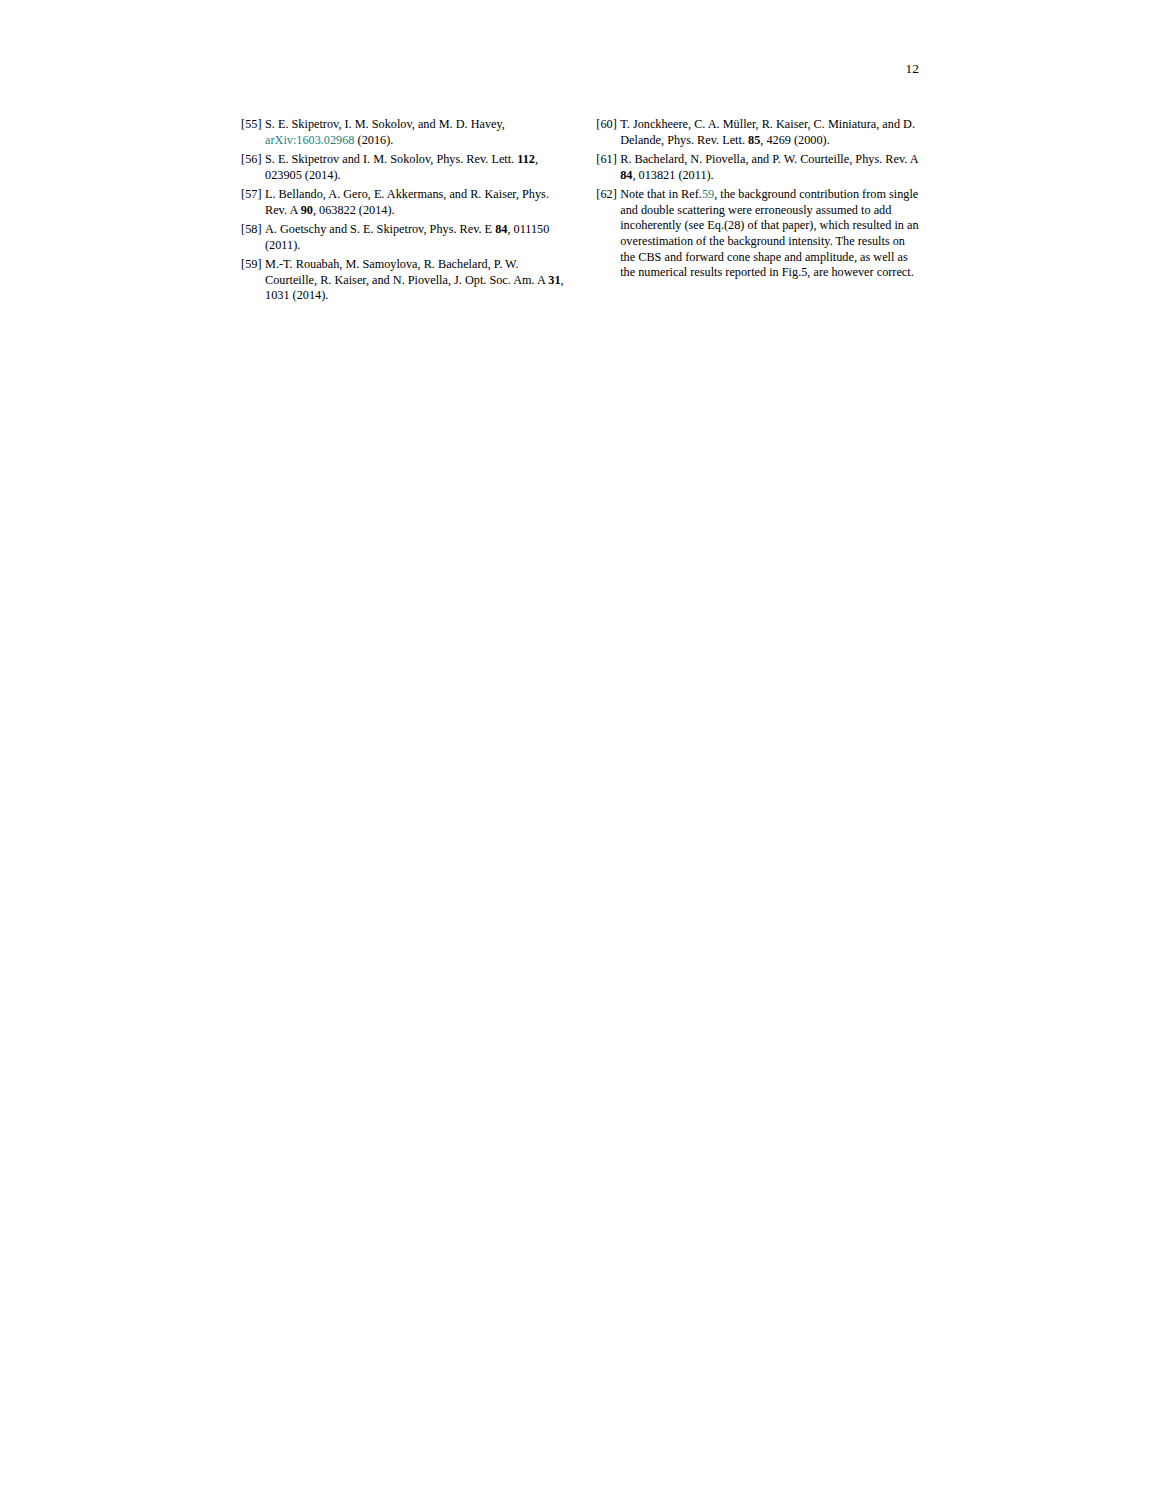12
[55] S. E. Skipetrov, I. M. Sokolov, and M. D. Havey, arXiv:1603.02968 (2016).
[56] S. E. Skipetrov and I. M. Sokolov, Phys. Rev. Lett. 112, 023905 (2014).
[57] L. Bellando, A. Gero, E. Akkermans, and R. Kaiser, Phys. Rev. A 90, 063822 (2014).
[58] A. Goetschy and S. E. Skipetrov, Phys. Rev. E 84, 011150 (2011).
[59] M.-T. Rouabah, M. Samoylova, R. Bachelard, P. W. Courteille, R. Kaiser, and N. Piovella, J. Opt. Soc. Am. A 31, 1031 (2014).
[60] T. Jonckheere, C. A. Müller, R. Kaiser, C. Miniatura, and D. Delande, Phys. Rev. Lett. 85, 4269 (2000).
[61] R. Bachelard, N. Piovella, and P. W. Courteille, Phys. Rev. A 84, 013821 (2011).
[62] Note that in Ref.59, the background contribution from single and double scattering were erroneously assumed to add incoherently (see Eq.(28) of that paper), which resulted in an overestimation of the background intensity. The results on the CBS and forward cone shape and amplitude, as well as the numerical results reported in Fig.5, are however correct.